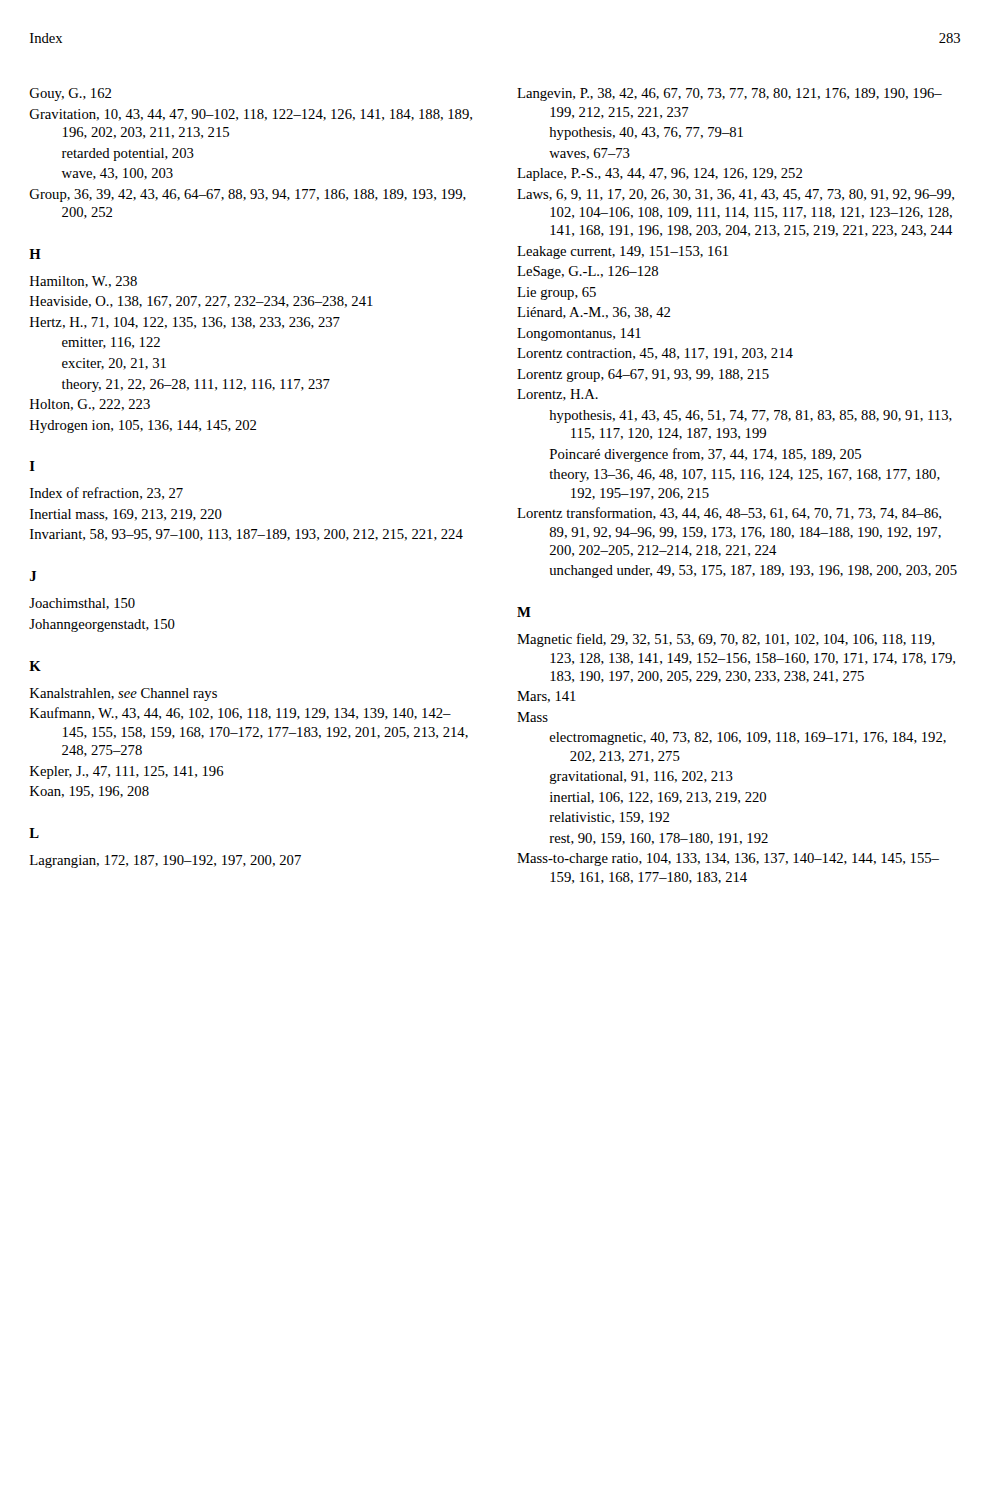Index 283
Gouy, G., 162
Gravitation, 10, 43, 44, 47, 90–102, 118, 122–124, 126, 141, 184, 188, 189, 196, 202, 203, 211, 213, 215
retarded potential, 203
wave, 43, 100, 203
Group, 36, 39, 42, 43, 46, 64–67, 88, 93, 94, 177, 186, 188, 189, 193, 199, 200, 252
H
Hamilton, W., 238
Heaviside, O., 138, 167, 207, 227, 232–234, 236–238, 241
Hertz, H., 71, 104, 122, 135, 136, 138, 233, 236, 237
emitter, 116, 122
exciter, 20, 21, 31
theory, 21, 22, 26–28, 111, 112, 116, 117, 237
Holton, G., 222, 223
Hydrogen ion, 105, 136, 144, 145, 202
I
Index of refraction, 23, 27
Inertial mass, 169, 213, 219, 220
Invariant, 58, 93–95, 97–100, 113, 187–189, 193, 200, 212, 215, 221, 224
J
Joachimsthal, 150
Johanngeorgenstadt, 150
K
Kanalstrahlen, see Channel rays
Kaufmann, W., 43, 44, 46, 102, 106, 118, 119, 129, 134, 139, 140, 142–145, 155, 158, 159, 168, 170–172, 177–183, 192, 201, 205, 213, 214, 248, 275–278
Kepler, J., 47, 111, 125, 141, 196
Koan, 195, 196, 208
L
Lagrangian, 172, 187, 190–192, 197, 200, 207
Langevin, P., 38, 42, 46, 67, 70, 73, 77, 78, 80, 121, 176, 189, 190, 196–199, 212, 215, 221, 237
hypothesis, 40, 43, 76, 77, 79–81
waves, 67–73
Laplace, P.-S., 43, 44, 47, 96, 124, 126, 129, 252
Laws, 6, 9, 11, 17, 20, 26, 30, 31, 36, 41, 43, 45, 47, 73, 80, 91, 92, 96–99, 102, 104–106, 108, 109, 111, 114, 115, 117, 118, 121, 123–126, 128, 141, 168, 191, 196, 198, 203, 204, 213, 215, 219, 221, 223, 243, 244
Leakage current, 149, 151–153, 161
LeSage, G.-L., 126–128
Lie group, 65
Liénard, A.-M., 36, 38, 42
Longomontanus, 141
Lorentz contraction, 45, 48, 117, 191, 203, 214
Lorentz group, 64–67, 91, 93, 99, 188, 215
Lorentz, H.A.
hypothesis, 41, 43, 45, 46, 51, 74, 77, 78, 81, 83, 85, 88, 90, 91, 113, 115, 117, 120, 124, 187, 193, 199
Poincaré divergence from, 37, 44, 174, 185, 189, 205
theory, 13–36, 46, 48, 107, 115, 116, 124, 125, 167, 168, 177, 180, 192, 195–197, 206, 215
Lorentz transformation, 43, 44, 46, 48–53, 61, 64, 70, 71, 73, 74, 84–86, 89, 91, 92, 94–96, 99, 159, 173, 176, 180, 184–188, 190, 192, 197, 200, 202–205, 212–214, 218, 221, 224
unchanged under, 49, 53, 175, 187, 189, 193, 196, 198, 200, 203, 205
M
Magnetic field, 29, 32, 51, 53, 69, 70, 82, 101, 102, 104, 106, 118, 119, 123, 128, 138, 141, 149, 152–156, 158–160, 170, 171, 174, 178, 179, 183, 190, 197, 200, 205, 229, 230, 233, 238, 241, 275
Mars, 141
Mass
electromagnetic, 40, 73, 82, 106, 109, 118, 169–171, 176, 184, 192, 202, 213, 271, 275
gravitational, 91, 116, 202, 213
inertial, 106, 122, 169, 213, 219, 220
relativistic, 159, 192
rest, 90, 159, 160, 178–180, 191, 192
Mass-to-charge ratio, 104, 133, 134, 136, 137, 140–142, 144, 145, 155–159, 161, 168, 177–180, 183, 214